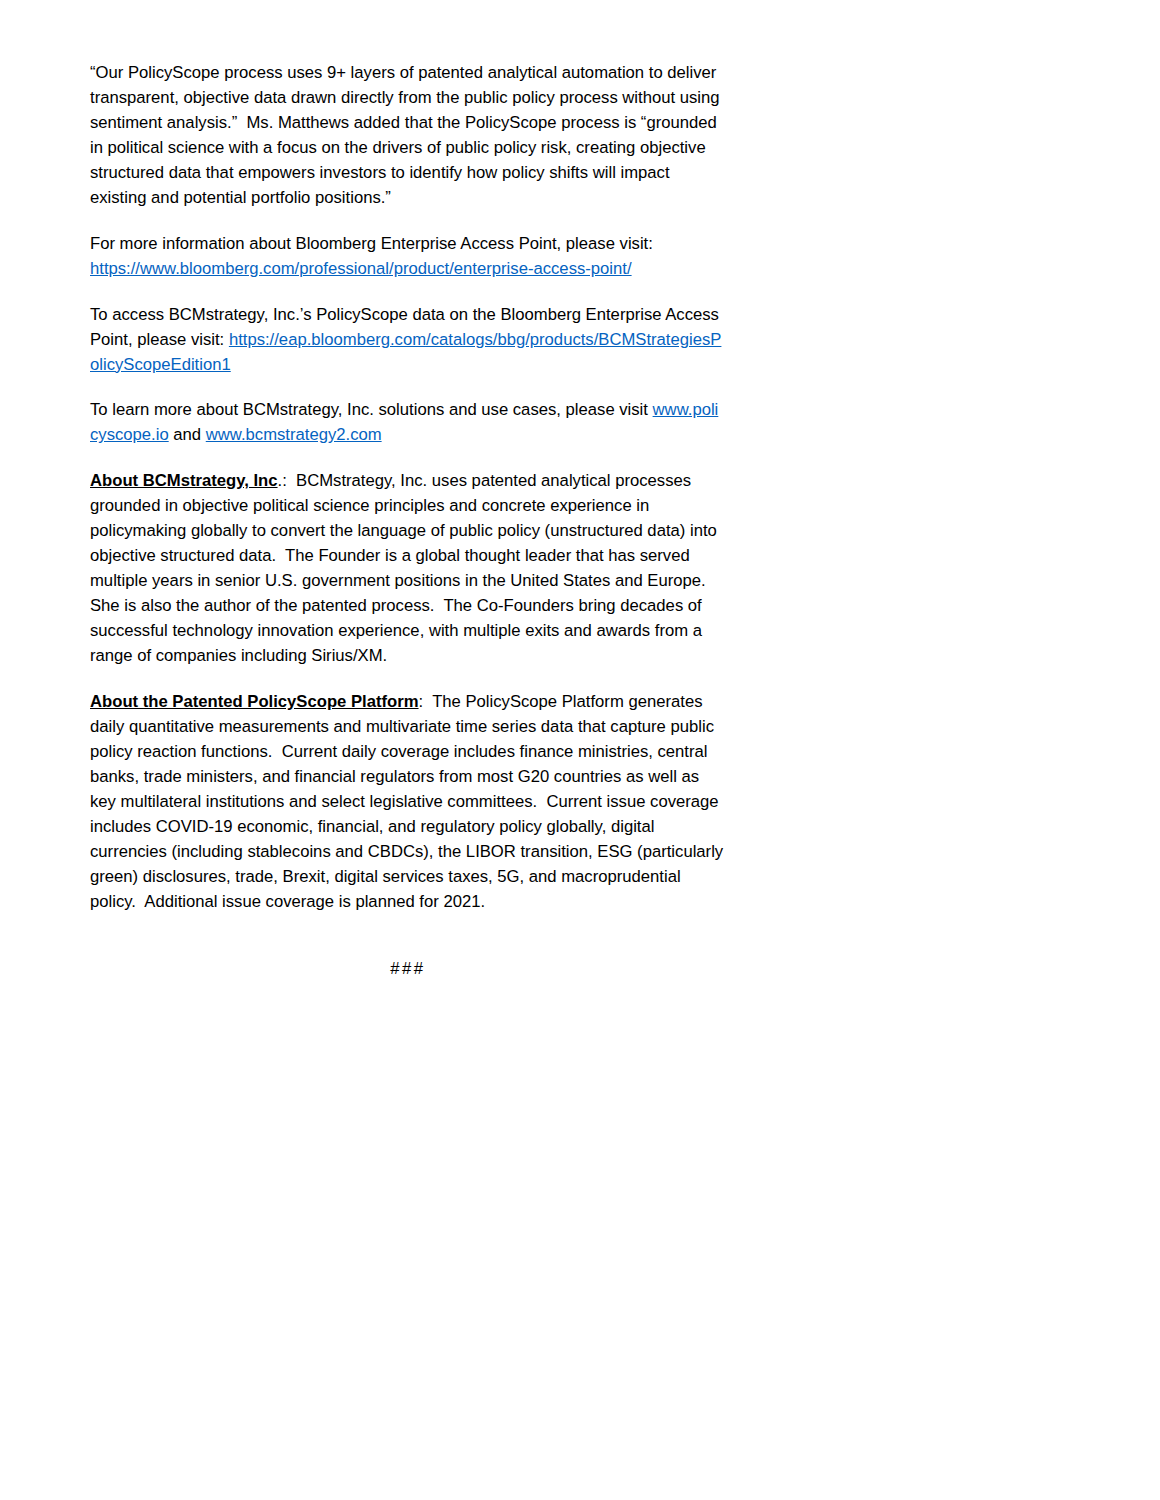“Our PolicyScope process uses 9+ layers of patented analytical automation to deliver transparent, objective data drawn directly from the public policy process without using sentiment analysis.” Ms. Matthews added that the PolicyScope process is “grounded in political science with a focus on the drivers of public policy risk, creating objective structured data that empowers investors to identify how policy shifts will impact existing and potential portfolio positions.”
For more information about Bloomberg Enterprise Access Point, please visit:
https://www.bloomberg.com/professional/product/enterprise-access-point/
To access BCMstrategy, Inc.’s PolicyScope data on the Bloomberg Enterprise Access Point, please visit: https://eap.bloomberg.com/catalogs/bbg/products/BCMStrategiesPolicyScopeEdition1
To learn more about BCMstrategy, Inc. solutions and use cases, please visit www.policyscope.io and www.bcmstrategy2.com
About BCMstrategy, Inc.: BCMstrategy, Inc. uses patented analytical processes grounded in objective political science principles and concrete experience in policymaking globally to convert the language of public policy (unstructured data) into objective structured data. The Founder is a global thought leader that has served multiple years in senior U.S. government positions in the United States and Europe. She is also the author of the patented process. The Co-Founders bring decades of successful technology innovation experience, with multiple exits and awards from a range of companies including Sirius/XM.
About the Patented PolicyScope Platform: The PolicyScope Platform generates daily quantitative measurements and multivariate time series data that capture public policy reaction functions. Current daily coverage includes finance ministries, central banks, trade ministers, and financial regulators from most G20 countries as well as key multilateral institutions and select legislative committees. Current issue coverage includes COVID-19 economic, financial, and regulatory policy globally, digital currencies (including stablecoins and CBDCs), the LIBOR transition, ESG (particularly green) disclosures, trade, Brexit, digital services taxes, 5G, and macroprudential policy. Additional issue coverage is planned for 2021.
###